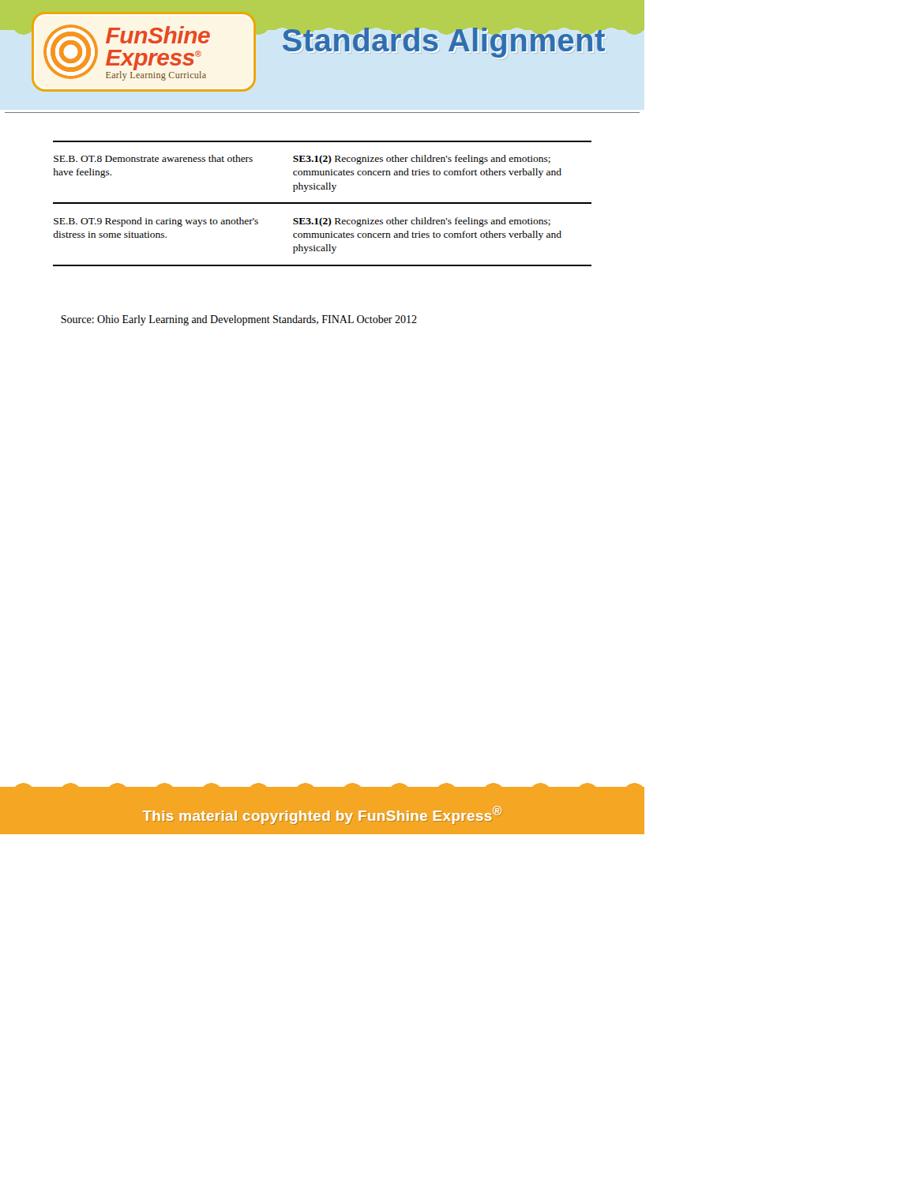FunShine
Express®
Early Learning Curricula
Standards Alignment
| SE.B. OT.8 Demonstrate awareness that others have feelings. | SE3.1(2) Recognizes other children's feelings and emotions; communicates concern and tries to comfort others verbally and physically |
| SE.B. OT.9 Respond in caring ways to another's distress in some situations. | SE3.1(2) Recognizes other children's feelings and emotions; communicates concern and tries to comfort others verbally and physically |
Source: Ohio Early Learning and Development Standards, FINAL October 2012
This material copyrighted by FunShine Express®